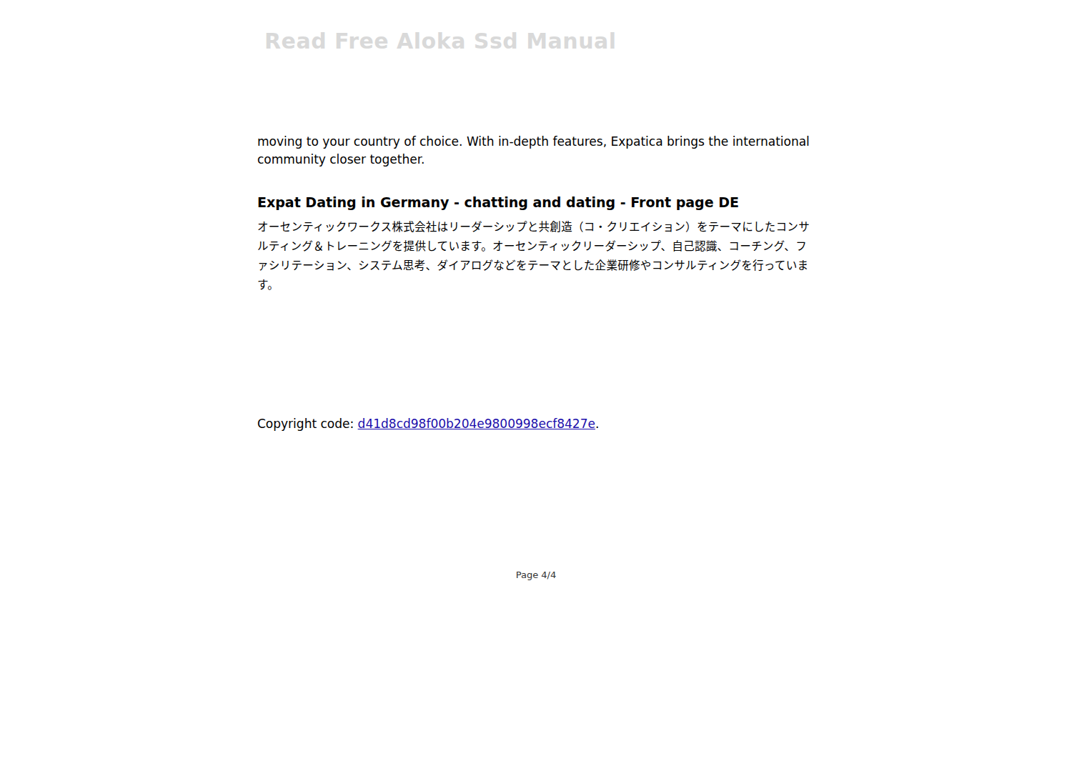Read Free Aloka Ssd Manual
moving to your country of choice. With in-depth features, Expatica brings the international community closer together.
Expat Dating in Germany - chatting and dating - Front page DE
オーセンティックワークス株式会社はリーダーシップと共創造（コ・クリエイション）をテーマにしたコンサルティング＆トレーニングを提供しています。オーセンティックリーダーシップ、自己認識、コーチング、ファシリテーション、システム思考、ダイアログなどをテーマとした企業研修やコンサルティングを行っています。
Copyright code: d41d8cd98f00b204e9800998ecf8427e.
Page 4/4